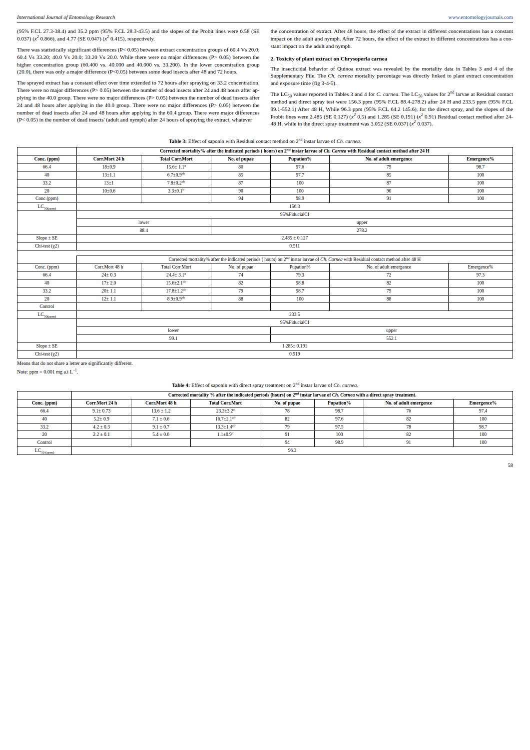International Journal of Entomology Research www.entomologyjournals.com
(95% F.CL 27.3-38.4) and 35.2 ppm (95% F.CL 28.3-43.5) and the slopes of the Probit lines were 6.58 (SE 0.037) (x2 0.866), and 4.77 (SE 0.047) (x2 0.415), respectively.
There was statistically significant differences (P< 0.05) between extract concentration groups of 60.4 Vs 20.0; 60.4 Vs 33.20; 40.0 Vs 20.0; 33.20 Vs 20.0. While there were no major differences (P> 0.05) between the higher concentration group (60.400 vs. 40.000 and 40.000 vs. 33.200). In the lower concentration group (20.0), there was only a major difference (P<0.05) between some dead insects after 48 and 72 hours.
The sprayed extract has a constant effect over time extended to 72 hours after spraying on 33.2 concentration. There were no major differences (P> 0.05) between the number of dead insects after 24 and 48 hours after applying in the 40.0 group. There were no major differences (P> 0.05) between the number of dead insects after 24 and 48 hours after applying in the 40.0 group. There were no major differences (P> 0.05) between the number of dead insects after 24 and 48 hours after applying in the 60.4 group. There were major differences (P< 0.05) in the number of dead insects' (adult and nymph) after 24 hours of spraying the extract, whatever
the concentration of extract. After 48 hours, the effect of the extract in different concentrations has a constant impact on the adult and nymph. After 72 hours, the effect of the extract in different concentrations has a constant impact on the adult and nymph.
2. Toxicity of plant extract on Chrysoperla carnea
The insecticidal behavior of Quinoa extract was revealed by the mortality data in Tables 3 and 4 of the Supplementary File. The Ch. carnea mortality percentage was directly linked to plant extract concentration and exposure time (fig 3-4-5).
The LC50 values reported in Tables 3 and 4 for C. carnea. The LC50 values for 2nd larvae at Residual contact method and direct spray test were 156.3 ppm (95% F.CL 88.4-278.2) after 24 H and 233.5 ppm (95% F.CL 99.1-552.1) After 48 H, While 96.3 ppm (95% F.CL 64.2 145.6), for the direct spray, and the slopes of the Probit lines were 2.485 (SE 0.127) (x2 0.5) and 1.285 (SE 0.191) (x2 0.91) Residual contact method after 24-48 H. while in the direct spray treatment was 3.052 (SE 0.037) (x2 0.037).
Table 3: Effect of saponin with Residual contact method on 2nd instar larvae of Ch. carnea.
| | Corrected mortality% after the indicated periods ( hours) on 2 nd instar larvae of Ch. Carnea with Residual contact method after 24 H |
| Conc. (ppm) | Corr.Mort 24 h | Total Corr.Mort | No. of pupae | Pupation% | No. of adult emergence | Emergence% |
| 66.4 | 18±0.9 | 15.6± 1.1 a | 80 | 97.6 | 79 | 98.7 |
| 40 | 13±1.1 | 6.7±0.9 ab | 85 | 97.7 | 85 | 100 |
| 33.2 | 13±1 | 7.8±0.2 ab | 87 | 100 | 87 | 100 |
| 20 | 10±0.6 | 3.3±0.1 b | 90 | 100 | 90 | 100 |
| Conc.(ppm) | | | 94 | 98.9 | 91 | 100 |
| LC 50(ppm) | 156.3 |
| | 95%FiducialCI |
| | lower | upper |
| | 88.4 | 278.2 |
| Slope ± SE | 2.485 ± 0.127 |
| Chi-test (χ2) | 0.511 |
| | Corrected mortality% after the indicated periods ( hours) on 2 nd instar larvae of Ch. Carnea with Residual contact method after 48 H |
| Conc. (ppm) | Corr.Mort 48 h | Total Corr.Mort | No. of pupae | Pupation% | No. of adult emergence | Emergence% |
| 66.4 | 24± 0.3 | 24.4± 3.1 a | 74 | 79.3 | 72 | 97.3 |
| 40 | 17± 2.0 | 15.6±2.1 ab | 82 | 98.8 | 82 | 100 |
| 33.2 | 20± 1.1 | 17.8±1.2 ab | 79 | 98.7 | 79 | 100 |
| 20 | 12± 1.1 | 8.9±0.9 ab | 88 | 100 | 88 | 100 |
| Control | | | | | | |
| LC 50(ppm) | 233.5 |
| | 95%FiducialCI |
| | lower | upper |
| | 99.1 | 552.1 |
| Slope ± SE | 1.285± 0.191 |
| Chi-test (χ2) | 0.919 |
Means that do not share a letter are significantly different.
Note: ppm = 0.001 mg a.i L−1.
Table 4: Effect of saponin with direct spray treatment on 2nd instar larvae of Ch. carnea.
| | Corrected mortality % after the indicated periods (hours) on 2 nd instar larvae of Ch. Carnea with a direct spray treatment. |
| Conc. (ppm) | Corr.Mort 24 h | Corr.Mort 48 h | Total Corr.Mort | No. of pupae | Pupation% | No. of adult emergence | Emergence% |
| 66.4 | 9.1± 0.73 | 13.6 ± 1.2 | 23.3±3.2 a | 78 | 98.7 | 76 | 97.4 |
| 40 | 5.2± 0.9 | 7.1 ± 0.6 | 16.7±2.1 ab | 82 | 97.6 | 82 | 100 |
| 33.2 | 4.2 ± 0.3 | 9.1 ± 0.7 | 13.3±1.4 ab | 79 | 97.5 | 78 | 98.7 |
| 20 | 2.2 ± 0.1 | 5.4 ± 0.6 | 1.1±0.9 b | 91 | 100 | 82 | 100 |
| Control | | | | 94 | 98.9 | 91 | 100 |
| LC 50 (ppm) | 96.3 |
58